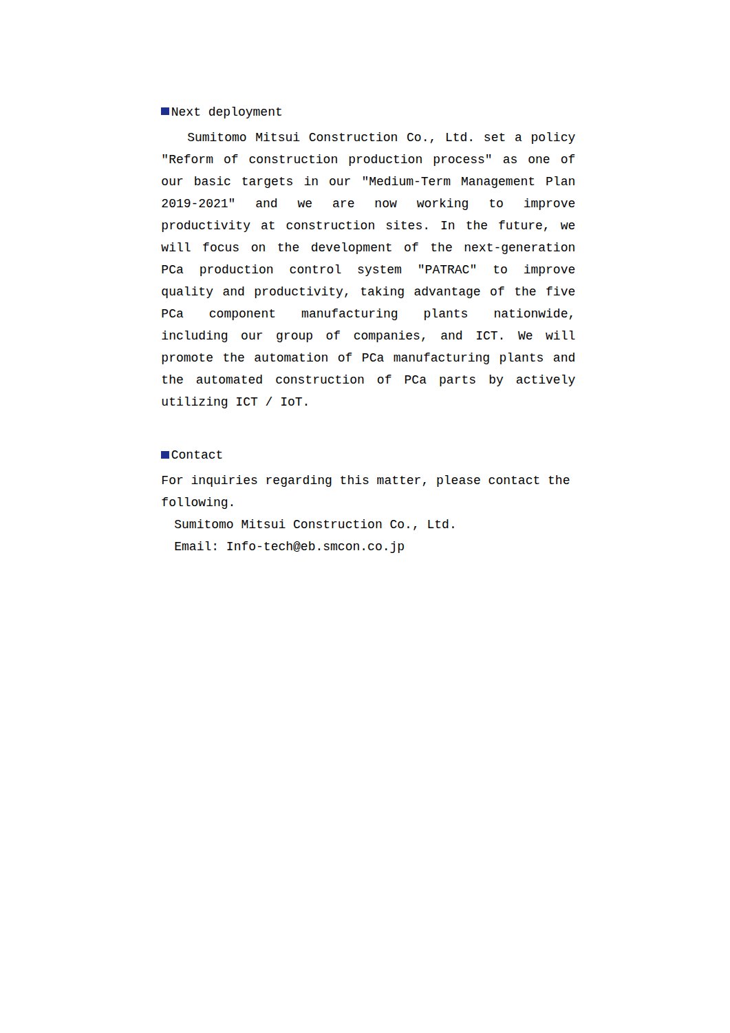Next deployment
Sumitomo Mitsui Construction Co., Ltd. set a policy "Reform of construction production process" as one of our basic targets in our "Medium-Term Management Plan 2019-2021" and we are now working to improve productivity at construction sites. In the future, we will focus on the development of the next-generation PCa production control system "PATRAC" to improve quality and productivity, taking advantage of the five PCa component manufacturing plants nationwide, including our group of companies, and ICT. We will promote the automation of PCa manufacturing plants and the automated construction of PCa parts by actively utilizing ICT / IoT.
Contact
For inquiries regarding this matter, please contact the following.
Sumitomo Mitsui Construction Co., Ltd.
Email: Info-tech@eb.smcon.co.jp